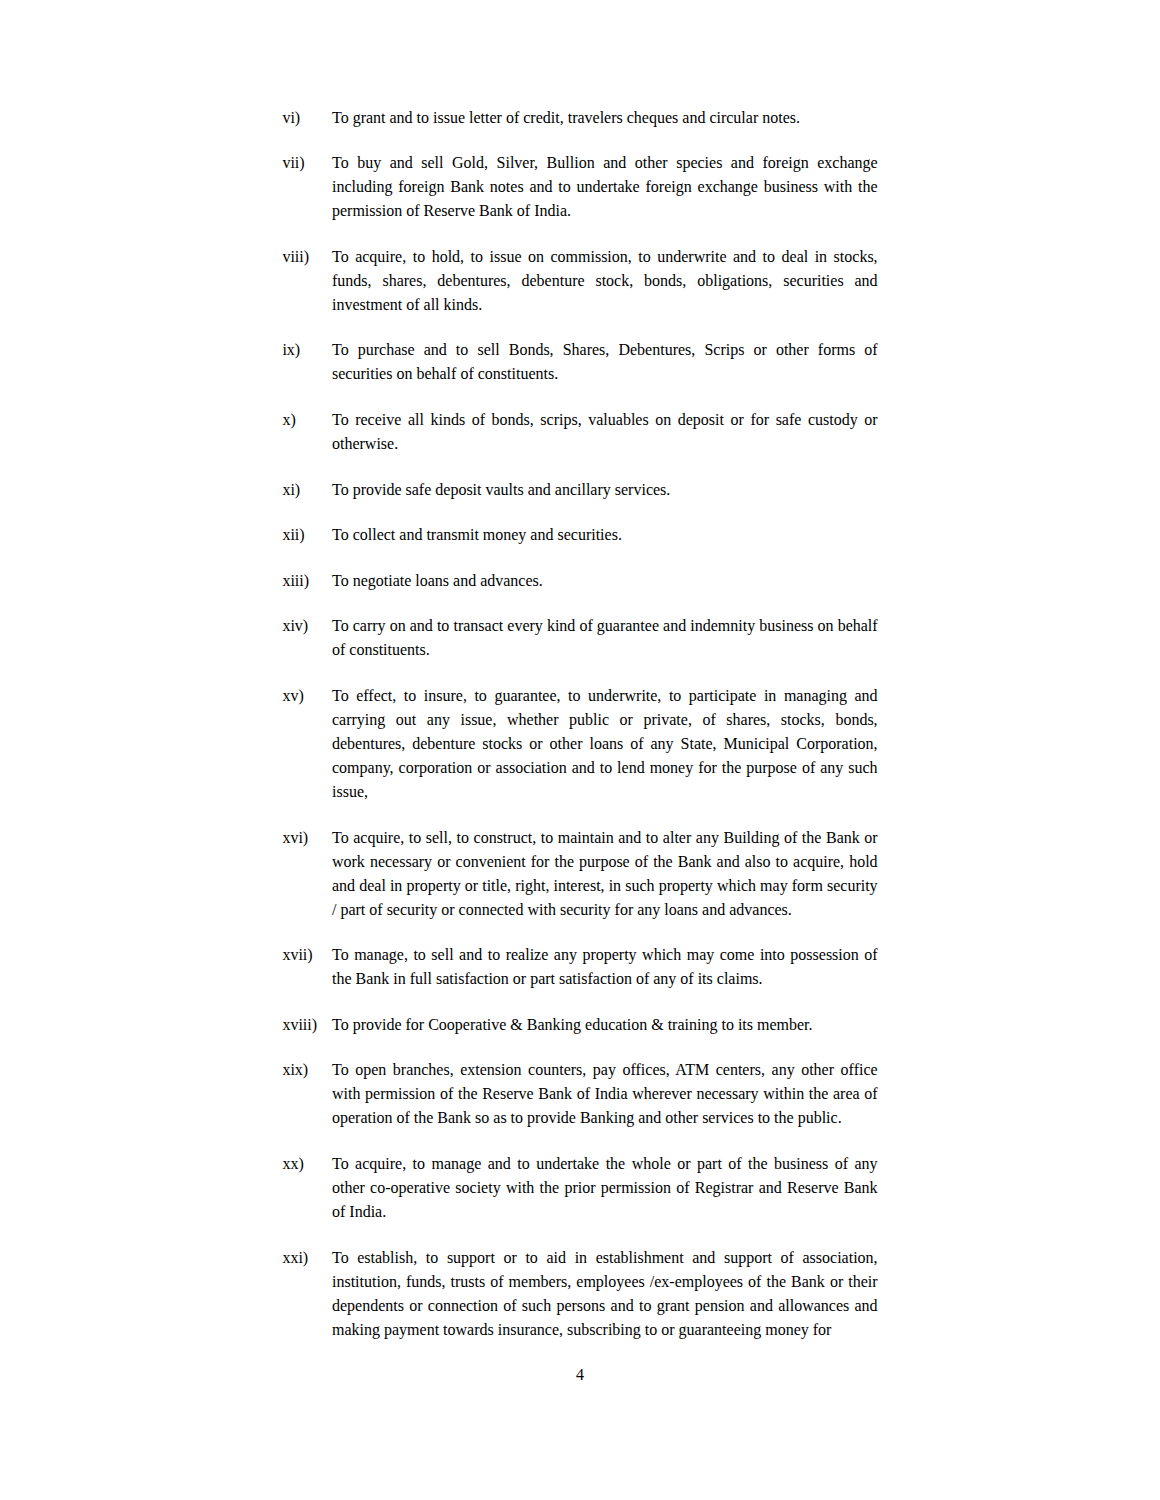vi) To grant and to issue letter of credit, travelers cheques and circular notes.
vii) To buy and sell Gold, Silver, Bullion and other species and foreign exchange including foreign Bank notes and to undertake foreign exchange business with the permission of Reserve Bank of India.
viii) To acquire, to hold, to issue on commission, to underwrite and to deal in stocks, funds, shares, debentures, debenture stock, bonds, obligations, securities and investment of all kinds.
ix) To purchase and to sell Bonds, Shares, Debentures, Scrips or other forms of securities on behalf of constituents.
x) To receive all kinds of bonds, scrips, valuables on deposit or for safe custody or otherwise.
xi) To provide safe deposit vaults and ancillary services.
xii) To collect and transmit money and securities.
xiii) To negotiate loans and advances.
xiv) To carry on and to transact every kind of guarantee and indemnity business on behalf of constituents.
xv) To effect, to insure, to guarantee, to underwrite, to participate in managing and carrying out any issue, whether public or private, of shares, stocks, bonds, debentures, debenture stocks or other loans of any State, Municipal Corporation, company, corporation or association and to lend money for the purpose of any such issue,
xvi) To acquire, to sell, to construct, to maintain and to alter any Building of the Bank or work necessary or convenient for the purpose of the Bank and also to acquire, hold and deal in property or title, right, interest, in such property which may form security / part of security or connected with security for any loans and advances.
xvii) To manage, to sell and to realize any property which may come into possession of the Bank in full satisfaction or part satisfaction of any of its claims.
xviii) To provide for Cooperative & Banking education & training to its member.
xix) To open branches, extension counters, pay offices, ATM centers, any other office with permission of the Reserve Bank of India wherever necessary within the area of operation of the Bank so as to provide Banking and other services to the public.
xx) To acquire, to manage and to undertake the whole or part of the business of any other co-operative society with the prior permission of Registrar and Reserve Bank of India.
xxi) To establish, to support or to aid in establishment and support of association, institution, funds, trusts of members, employees /ex-employees of the Bank or their dependents or connection of such persons and to grant pension and allowances and making payment towards insurance, subscribing to or guaranteeing money for
4